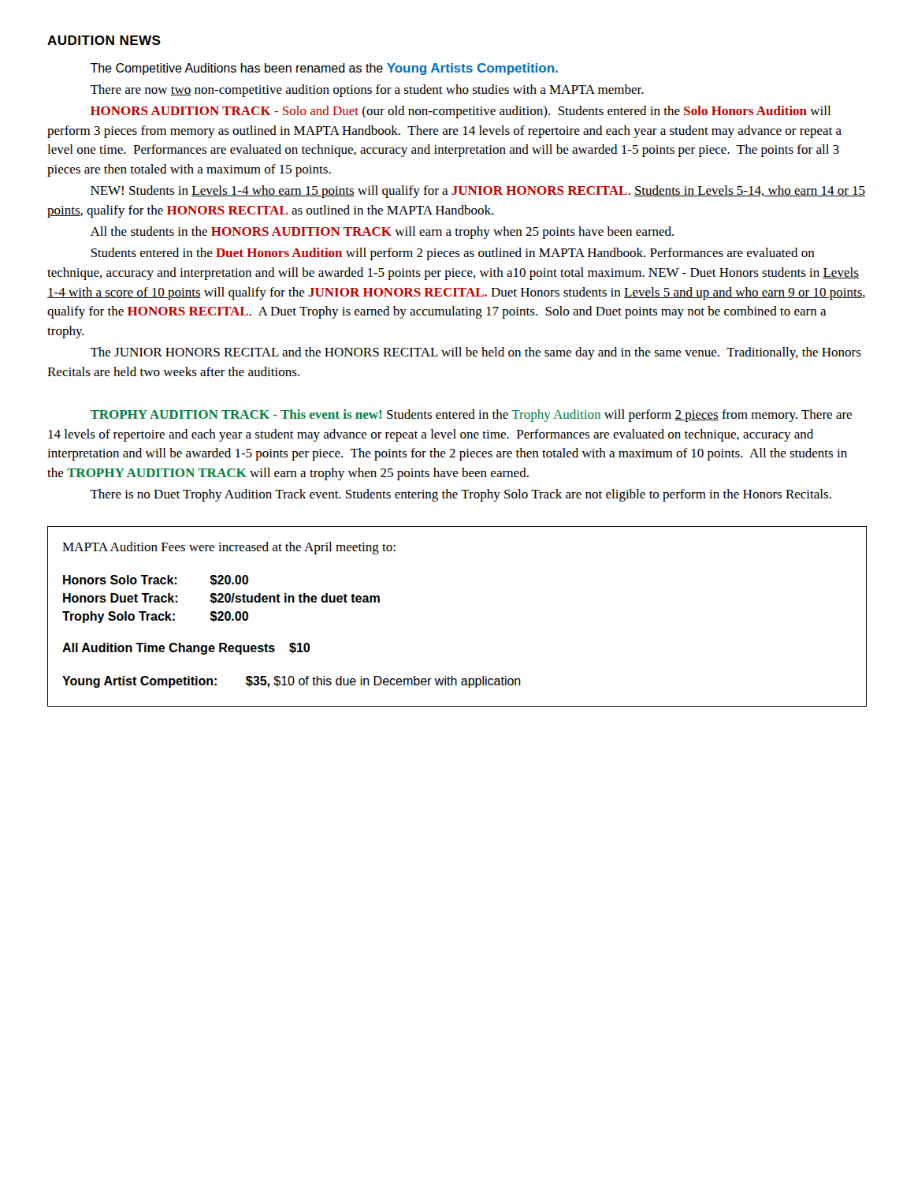AUDITION NEWS
The Competitive Auditions has been renamed as the Young Artists Competition.
There are now two non-competitive audition options for a student who studies with a MAPTA member.
HONORS AUDITION TRACK - Solo and Duet (our old non-competitive audition). Students entered in the Solo Honors Audition will perform 3 pieces from memory as outlined in MAPTA Handbook. There are 14 levels of repertoire and each year a student may advance or repeat a level one time. Performances are evaluated on technique, accuracy and interpretation and will be awarded 1-5 points per piece. The points for all 3 pieces are then totaled with a maximum of 15 points.
NEW! Students in Levels 1-4 who earn 15 points will qualify for a JUNIOR HONORS RECITAL. Students in Levels 5-14, who earn 14 or 15 points, qualify for the HONORS RECITAL as outlined in the MAPTA Handbook.
All the students in the HONORS AUDITION TRACK will earn a trophy when 25 points have been earned.
Students entered in the Duet Honors Audition will perform 2 pieces as outlined in MAPTA Handbook. Performances are evaluated on technique, accuracy and interpretation and will be awarded 1-5 points per piece, with a10 point total maximum. NEW - Duet Honors students in Levels 1-4 with a score of 10 points will qualify for the JUNIOR HONORS RECITAL. Duet Honors students in Levels 5 and up and who earn 9 or 10 points, qualify for the HONORS RECITAL. A Duet Trophy is earned by accumulating 17 points. Solo and Duet points may not be combined to earn a trophy.
The JUNIOR HONORS RECITAL and the HONORS RECITAL will be held on the same day and in the same venue. Traditionally, the Honors Recitals are held two weeks after the auditions.
TROPHY AUDITION TRACK - This event is new! Students entered in the Trophy Audition will perform 2 pieces from memory. There are 14 levels of repertoire and each year a student may advance or repeat a level one time. Performances are evaluated on technique, accuracy and interpretation and will be awarded 1-5 points per piece. The points for the 2 pieces are then totaled with a maximum of 10 points. All the students in the TROPHY AUDITION TRACK will earn a trophy when 25 points have been earned.
There is no Duet Trophy Audition Track event. Students entering the Trophy Solo Track are not eligible to perform in the Honors Recitals.
MAPTA Audition Fees were increased at the April meeting to:
| Honors Solo Track: | $20.00 |
| Honors Duet Track: | $20/student in the duet team |
| Trophy Solo Track: | $20.00 |
All Audition Time Change Requests $10
Young Artist Competition: $35, $10 of this due in December with application